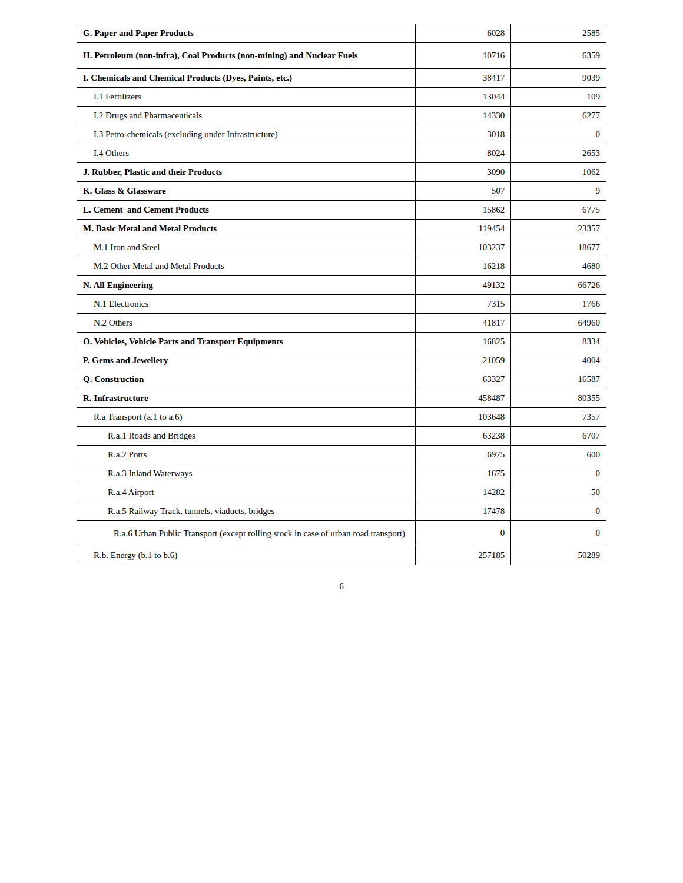| G. Paper and Paper Products | 6028 | 2585 |
| H. Petroleum (non-infra), Coal Products (non-mining) and Nuclear Fuels | 10716 | 6359 |
| I. Chemicals and Chemical Products (Dyes, Paints, etc.) | 38417 | 9039 |
| I.1 Fertilizers | 13044 | 109 |
| I.2 Drugs and Pharmaceuticals | 14330 | 6277 |
| I.3 Petro-chemicals (excluding under Infrastructure) | 3018 | 0 |
| I.4 Others | 8024 | 2653 |
| J. Rubber, Plastic and their Products | 3090 | 1062 |
| K. Glass & Glassware | 507 | 9 |
| L. Cement and Cement Products | 15862 | 6775 |
| M. Basic Metal and Metal Products | 119454 | 23357 |
| M.1 Iron and Steel | 103237 | 18677 |
| M.2 Other Metal and Metal Products | 16218 | 4680 |
| N. All Engineering | 49132 | 66726 |
| N.1 Electronics | 7315 | 1766 |
| N.2 Others | 41817 | 64960 |
| O. Vehicles, Vehicle Parts and Transport Equipments | 16825 | 8334 |
| P. Gems and Jewellery | 21059 | 4004 |
| Q. Construction | 63327 | 16587 |
| R. Infrastructure | 458487 | 80355 |
| R.a Transport (a.1 to a.6) | 103648 | 7357 |
| R.a.1 Roads and Bridges | 63238 | 6707 |
| R.a.2 Ports | 6975 | 600 |
| R.a.3 Inland Waterways | 1675 | 0 |
| R.a.4 Airport | 14282 | 50 |
| R.a.5 Railway Track, tunnels, viaducts, bridges | 17478 | 0 |
| R.a.6 Urban Public Transport (except rolling stock in case of urban road transport) | 0 | 0 |
| R.b. Energy (b.1 to b.6) | 257185 | 50289 |
6